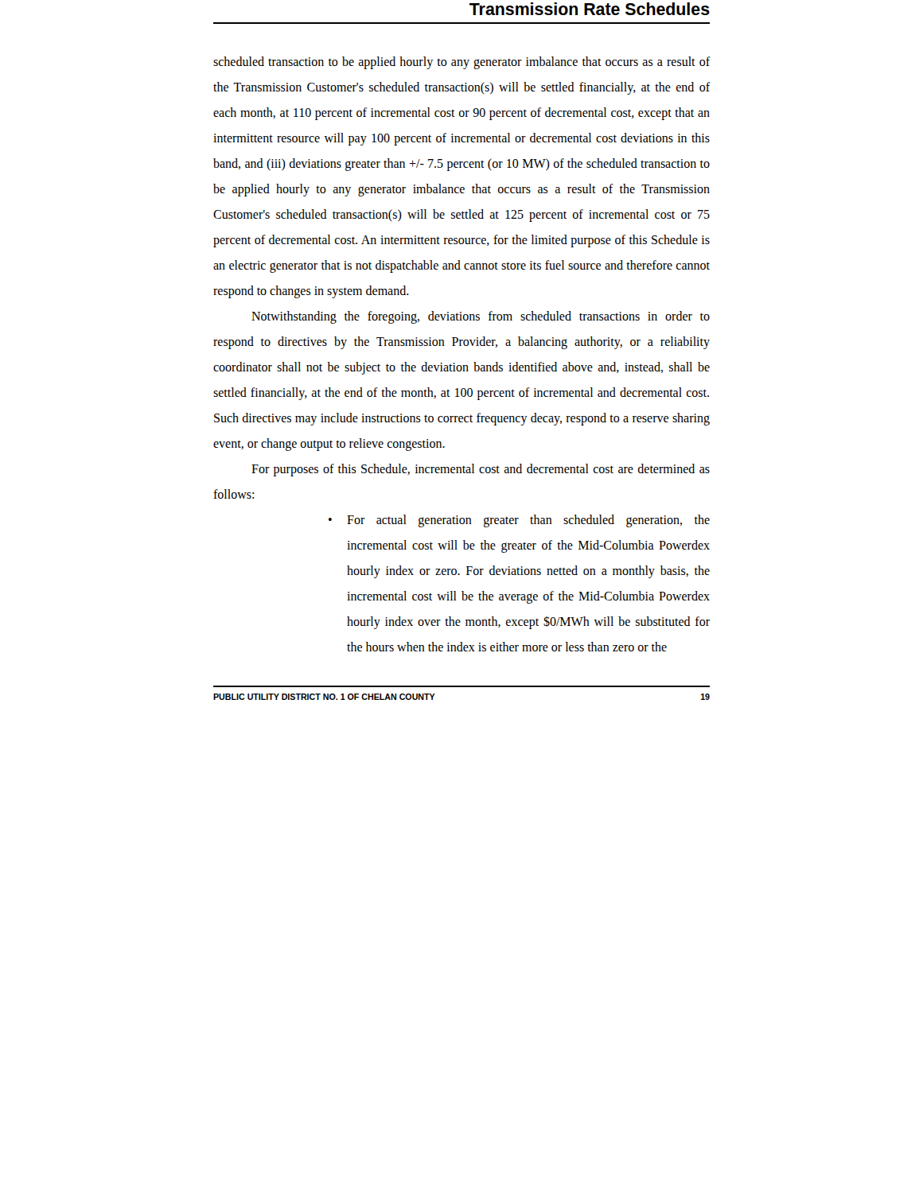Transmission Rate Schedules
scheduled transaction to be applied hourly to any generator imbalance that occurs as a result of the Transmission Customer's scheduled transaction(s) will be settled financially, at the end of each month, at 110 percent of incremental cost or 90 percent of decremental cost, except that an intermittent resource will pay 100 percent of incremental or decremental cost deviations in this band, and (iii) deviations greater than +/- 7.5 percent (or 10 MW) of the scheduled transaction to be applied hourly to any generator imbalance that occurs as a result of the Transmission Customer's scheduled transaction(s) will be settled at 125 percent of incremental cost or 75 percent of decremental cost. An intermittent resource, for the limited purpose of this Schedule is an electric generator that is not dispatchable and cannot store its fuel source and therefore cannot respond to changes in system demand.
Notwithstanding the foregoing, deviations from scheduled transactions in order to respond to directives by the Transmission Provider, a balancing authority, or a reliability coordinator shall not be subject to the deviation bands identified above and, instead, shall be settled financially, at the end of the month, at 100 percent of incremental and decremental cost. Such directives may include instructions to correct frequency decay, respond to a reserve sharing event, or change output to relieve congestion.
For purposes of this Schedule, incremental cost and decremental cost are determined as follows:
For actual generation greater than scheduled generation, the incremental cost will be the greater of the Mid-Columbia Powerdex hourly index or zero. For deviations netted on a monthly basis, the incremental cost will be the average of the Mid-Columbia Powerdex hourly index over the month, except $0/MWh will be substituted for the hours when the index is either more or less than zero or the
PUBLIC UTILITY DISTRICT NO. 1 OF CHELAN COUNTY 19